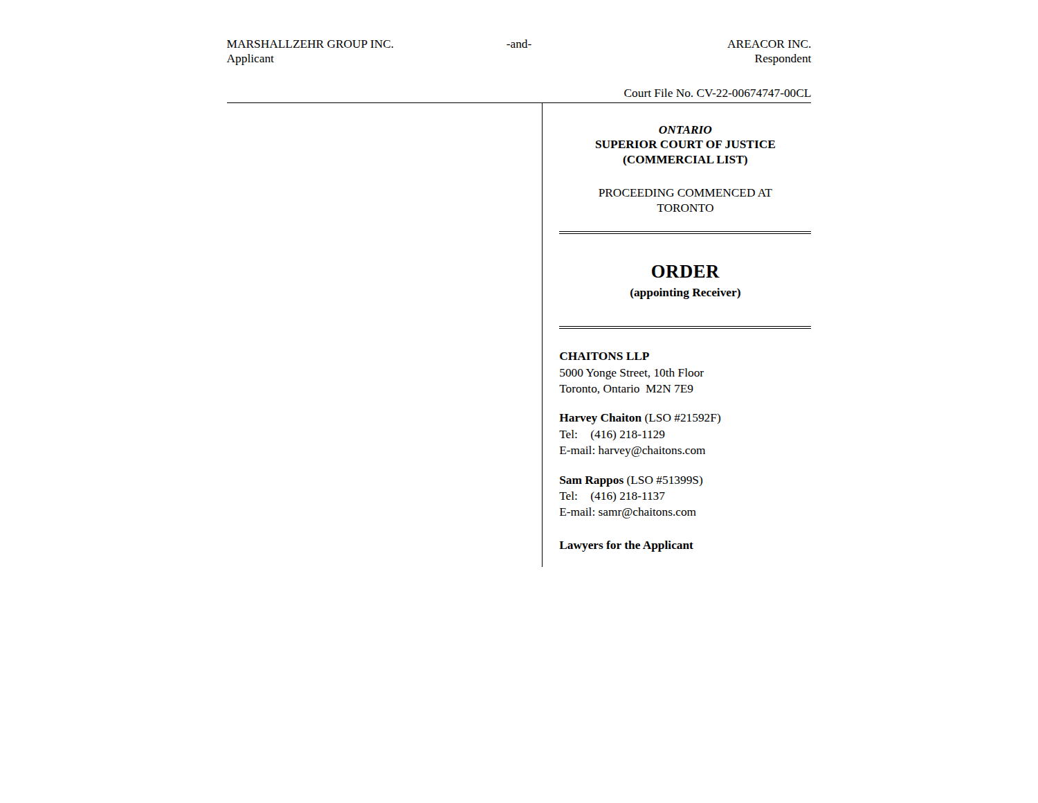MARSHALLZEHR GROUP INC.
Applicant
-and-
AREACOR INC.
Respondent
Court File No. CV-22-00674747-00CL
ONTARIO
SUPERIOR COURT OF JUSTICE
(COMMERCIAL LIST)
PROCEEDING COMMENCED AT
TORONTO
ORDER
(appointing Receiver)
Chaitons LLP
5000 Yonge Street, 10th Floor
Toronto, Ontario M2N 7E9
Harvey Chaiton (LSO #21592F)
Tel:(416) 218-1129
E-mail: harvey@chaitons.com
Sam Rappos (LSO #51399S)
Tel:(416) 218-1137
E-mail: samr@chaitons.com
Lawyers for the Applicant